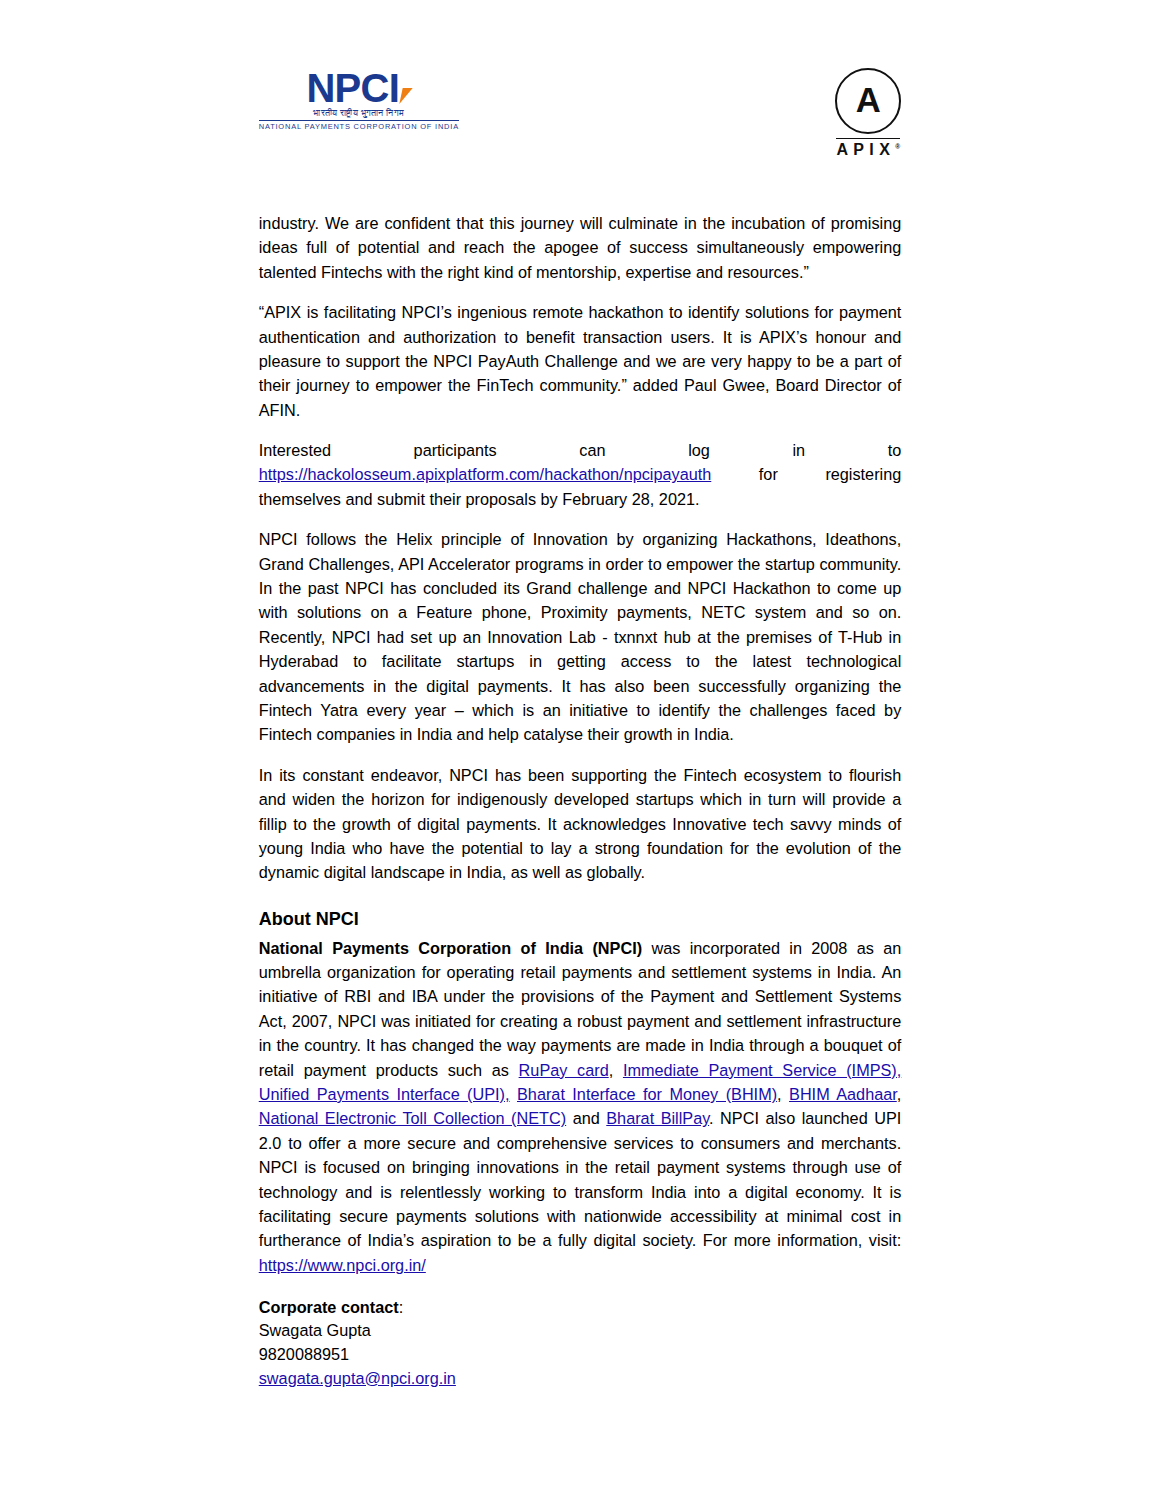NPCI
भारतीय राष्ट्रीय भुगतान निगम
NATIONAL PAYMENTS CORPORATION OF INDIA
A
APIX®
industry. We are confident that this journey will culminate in the incubation of promising ideas full of potential and reach the apogee of success simultaneously empowering talented Fintechs with the right kind of mentorship, expertise and resources.”
“APIX is facilitating NPCI’s ingenious remote hackathon to identify solutions for payment authentication and authorization to benefit transaction users. It is APIX’s honour and pleasure to support the NPCI PayAuth Challenge and we are very happy to be a part of their journey to empower the FinTech community.” added Paul Gwee, Board Director of AFIN.
Interested participants can log in to https://hackolosseum.apixplatform.com/hackathon/npcipayauth for registering themselves and submit their proposals by February 28, 2021.
NPCI follows the Helix principle of Innovation by organizing Hackathons, Ideathons, Grand Challenges, API Accelerator programs in order to empower the startup community. In the past NPCI has concluded its Grand challenge and NPCI Hackathon to come up with solutions on a Feature phone, Proximity payments, NETC system and so on. Recently, NPCI had set up an Innovation Lab - txnnxt hub at the premises of T-Hub in Hyderabad to facilitate startups in getting access to the latest technological advancements in the digital payments. It has also been successfully organizing the Fintech Yatra every year – which is an initiative to identify the challenges faced by Fintech companies in India and help catalyse their growth in India.
In its constant endeavor, NPCI has been supporting the Fintech ecosystem to flourish and widen the horizon for indigenously developed startups which in turn will provide a fillip to the growth of digital payments. It acknowledges Innovative tech savvy minds of young India who have the potential to lay a strong foundation for the evolution of the dynamic digital landscape in India, as well as globally.
About NPCI
National Payments Corporation of India (NPCI) was incorporated in 2008 as an umbrella organization for operating retail payments and settlement systems in India. An initiative of RBI and IBA under the provisions of the Payment and Settlement Systems Act, 2007, NPCI was initiated for creating a robust payment and settlement infrastructure in the country. It has changed the way payments are made in India through a bouquet of retail payment products such as RuPay card, Immediate Payment Service (IMPS), Unified Payments Interface (UPI), Bharat Interface for Money (BHIM), BHIM Aadhaar, National Electronic Toll Collection (NETC) and Bharat BillPay. NPCI also launched UPI 2.0 to offer a more secure and comprehensive services to consumers and merchants. NPCI is focused on bringing innovations in the retail payment systems through use of technology and is relentlessly working to transform India into a digital economy. It is facilitating secure payments solutions with nationwide accessibility at minimal cost in furtherance of India’s aspiration to be a fully digital society. For more information, visit: https://www.npci.org.in/
Corporate contact:
Swagata Gupta
9820088951
swagata.gupta@npci.org.in